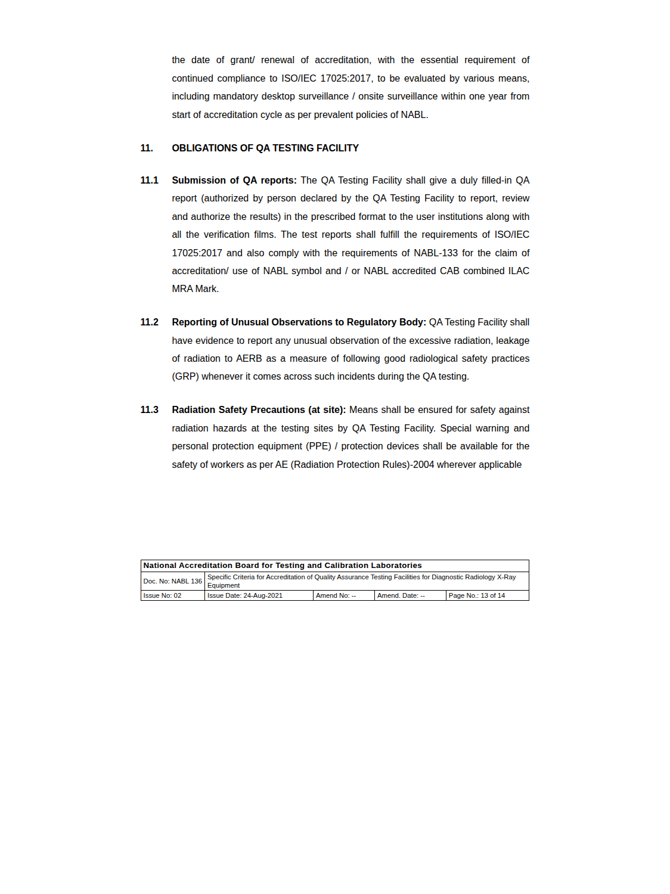the date of grant/ renewal of accreditation, with the essential requirement of continued compliance to ISO/IEC 17025:2017, to be evaluated by various means, including mandatory desktop surveillance / onsite surveillance within one year from start of accreditation cycle as per prevalent policies of NABL.
11. OBLIGATIONS OF QA TESTING FACILITY
11.1
Submission of QA reports: The QA Testing Facility shall give a duly filled-in QA report (authorized by person declared by the QA Testing Facility to report, review and authorize the results) in the prescribed format to the user institutions along with all the verification films. The test reports shall fulfill the requirements of ISO/IEC 17025:2017 and also comply with the requirements of NABL-133 for the claim of accreditation/ use of NABL symbol and / or NABL accredited CAB combined ILAC MRA Mark.
11.2
Reporting of Unusual Observations to Regulatory Body: QA Testing Facility shall have evidence to report any unusual observation of the excessive radiation, leakage of radiation to AERB as a measure of following good radiological safety practices (GRP) whenever it comes across such incidents during the QA testing.
11.3
Radiation Safety Precautions (at site): Means shall be ensured for safety against radiation hazards at the testing sites by QA Testing Facility. Special warning and personal protection equipment (PPE) / protection devices shall be available for the safety of workers as per AE (Radiation Protection Rules)-2004 wherever applicable
| National Accreditation Board for Testing and Calibration Laboratories |
| Doc. No: NABL 136 | Specific Criteria for Accreditation of Quality Assurance Testing Facilities for Diagnostic Radiology X-Ray Equipment |
| Issue No: 02 | Issue Date: 24-Aug-2021 | Amend No: -- | Amend. Date: -- | Page No.: 13 of 14 |